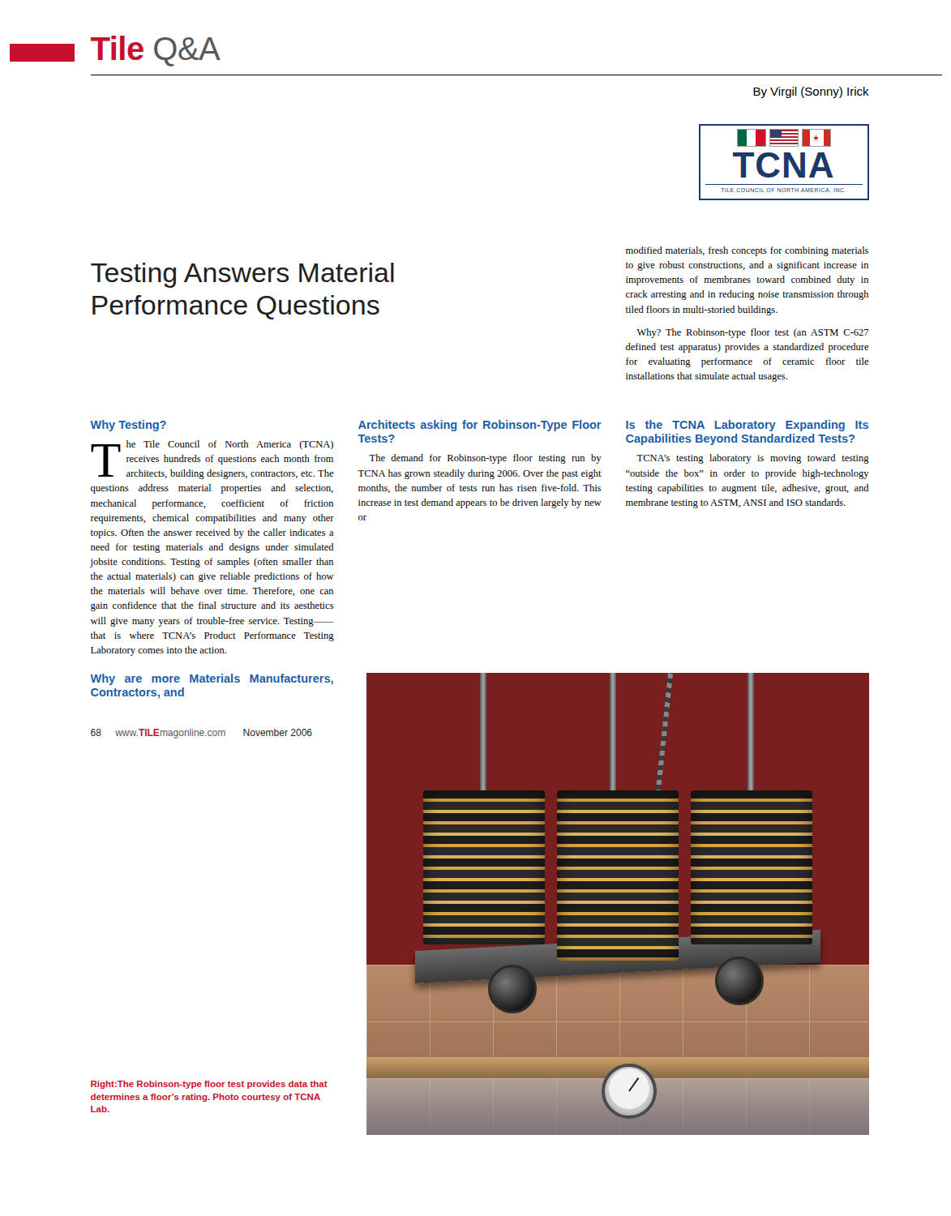Tile Q&A
By Virgil (Sonny) Irick
TCNA
TILE COUNCIL OF NORTH AMERICA, INC.
Testing Answers Material
Performance Questions
modified materials, fresh concepts for combining materials to give robust constructions, and a significant increase in improvements of membranes toward combined duty in crack arresting and in reducing noise transmission through tiled floors in multi-storied buildings.
Why? The Robinson-type floor test (an ASTM C-627 defined test apparatus) provides a standardized procedure for evaluating performance of ceramic floor tile installations that simulate actual usages.
Why Testing?
The Tile Council of North America (TCNA) receives hundreds of questions each month from architects, building designers, contractors, etc. The questions address material properties and selection, mechanical performance, coefficient of friction requirements, chemical compatibilities and many other topics. Often the answer received by the caller indicates a need for testing materials and designs under simulated jobsite conditions. Testing of samples (often smaller than the actual materials) can give reliable predictions of how the materials will behave over time. Therefore, one can gain confidence that the final structure and its aesthetics will give many years of trouble-free service. Testing——that is where TCNA’s Product Performance Testing Laboratory comes into the action.
Why are more Materials Manufacturers, Contractors, and
Architects asking for Robinson-Type Floor Tests?
The demand for Robinson-type floor testing run by TCNA has grown steadily during 2006. Over the past eight months, the number of tests run has risen five-fold. This increase in test demand appears to be driven largely by new or
Is the TCNA Laboratory Expanding Its Capabilities Beyond Standardized Tests?
TCNA’s testing laboratory is moving toward testing “outside the box” in order to provide high-technology testing capabilities to augment tile, adhesive, grout, and membrane testing to ASTM, ANSI and ISO standards.
Right:The Robinson-type floor test provides data that determines a floor’s rating. Photo courtesy of TCNA Lab.
68 www.TILEmagonline.com November 2006